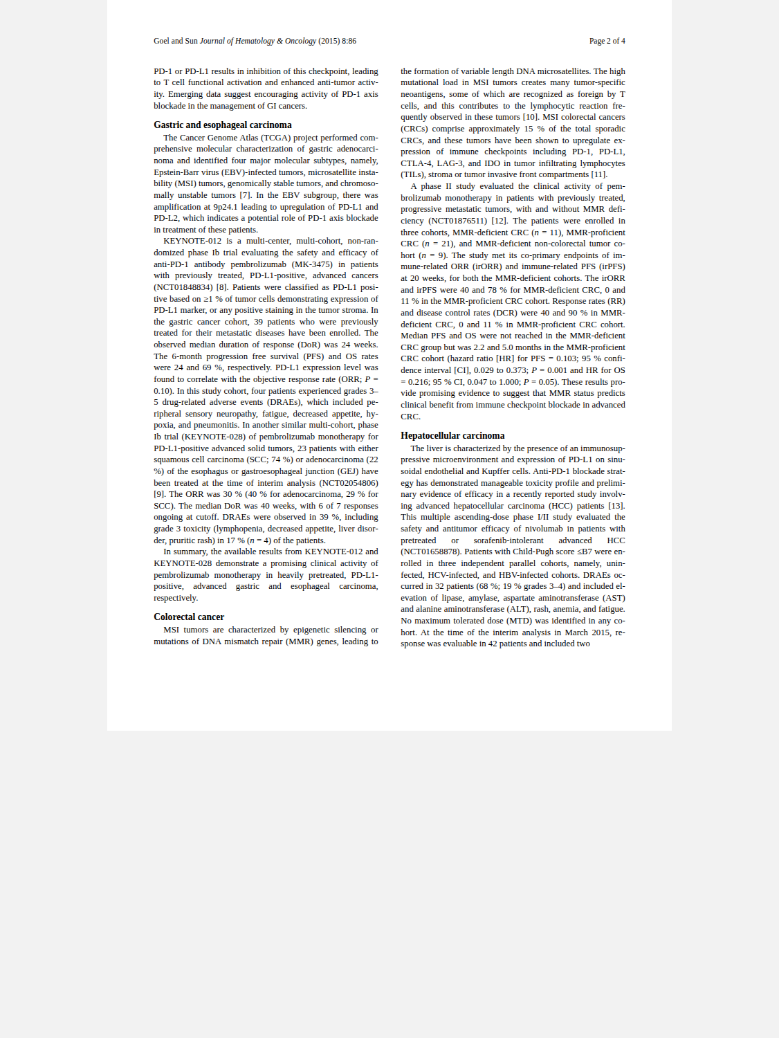Goel and Sun Journal of Hematology & Oncology (2015) 8:86 Page 2 of 4
PD-1 or PD-L1 results in inhibition of this checkpoint, leading to T cell functional activation and enhanced anti-tumor activity. Emerging data suggest encouraging activity of PD-1 axis blockade in the management of GI cancers.
Gastric and esophageal carcinoma
The Cancer Genome Atlas (TCGA) project performed comprehensive molecular characterization of gastric adenocarcinoma and identified four major molecular subtypes, namely, Epstein-Barr virus (EBV)-infected tumors, microsatellite instability (MSI) tumors, genomically stable tumors, and chromosomally unstable tumors [7]. In the EBV subgroup, there was amplification at 9p24.1 leading to upregulation of PD-L1 and PD-L2, which indicates a potential role of PD-1 axis blockade in treatment of these patients.
KEYNOTE-012 is a multi-center, multi-cohort, non-randomized phase Ib trial evaluating the safety and efficacy of anti-PD-1 antibody pembrolizumab (MK-3475) in patients with previously treated, PD-L1-positive, advanced cancers (NCT01848834) [8]. Patients were classified as PD-L1 positive based on ≥1 % of tumor cells demonstrating expression of PD-L1 marker, or any positive staining in the tumor stroma. In the gastric cancer cohort, 39 patients who were previously treated for their metastatic diseases have been enrolled. The observed median duration of response (DoR) was 24 weeks. The 6-month progression free survival (PFS) and OS rates were 24 and 69 %, respectively. PD-L1 expression level was found to correlate with the objective response rate (ORR; P = 0.10). In this study cohort, four patients experienced grades 3–5 drug-related adverse events (DRAEs), which included peripheral sensory neuropathy, fatigue, decreased appetite, hypoxia, and pneumonitis. In another similar multi-cohort, phase Ib trial (KEYNOTE-028) of pembrolizumab monotherapy for PD-L1-positive advanced solid tumors, 23 patients with either squamous cell carcinoma (SCC; 74 %) or adenocarcinoma (22 %) of the esophagus or gastroesophageal junction (GEJ) have been treated at the time of interim analysis (NCT02054806) [9]. The ORR was 30 % (40 % for adenocarcinoma, 29 % for SCC). The median DoR was 40 weeks, with 6 of 7 responses ongoing at cutoff. DRAEs were observed in 39 %, including grade 3 toxicity (lymphopenia, decreased appetite, liver disorder, pruritic rash) in 17 % (n = 4) of the patients.
In summary, the available results from KEYNOTE-012 and KEYNOTE-028 demonstrate a promising clinical activity of pembrolizumab monotherapy in heavily pretreated, PD-L1-positive, advanced gastric and esophageal carcinoma, respectively.
Colorectal cancer
MSI tumors are characterized by epigenetic silencing or mutations of DNA mismatch repair (MMR) genes, leading to the formation of variable length DNA microsatellites. The high mutational load in MSI tumors creates many tumor-specific neoantigens, some of which are recognized as foreign by T cells, and this contributes to the lymphocytic reaction frequently observed in these tumors [10]. MSI colorectal cancers (CRCs) comprise approximately 15 % of the total sporadic CRCs, and these tumors have been shown to upregulate expression of immune checkpoints including PD-1, PD-L1, CTLA-4, LAG-3, and IDO in tumor infiltrating lymphocytes (TILs), stroma or tumor invasive front compartments [11].
A phase II study evaluated the clinical activity of pembrolizumab monotherapy in patients with previously treated, progressive metastatic tumors, with and without MMR deficiency (NCT01876511) [12]. The patients were enrolled in three cohorts, MMR-deficient CRC (n = 11), MMR-proficient CRC (n = 21), and MMR-deficient non-colorectal tumor cohort (n = 9). The study met its co-primary endpoints of immune-related ORR (irORR) and immune-related PFS (irPFS) at 20 weeks, for both the MMR-deficient cohorts. The irORR and irPFS were 40 and 78 % for MMR-deficient CRC, 0 and 11 % in the MMR-proficient CRC cohort. Response rates (RR) and disease control rates (DCR) were 40 and 90 % in MMR-deficient CRC, 0 and 11 % in MMR-proficient CRC cohort. Median PFS and OS were not reached in the MMR-deficient CRC group but was 2.2 and 5.0 months in the MMR-proficient CRC cohort (hazard ratio [HR] for PFS = 0.103; 95 % confidence interval [CI], 0.029 to 0.373; P = 0.001 and HR for OS = 0.216; 95 % CI, 0.047 to 1.000; P = 0.05). These results provide promising evidence to suggest that MMR status predicts clinical benefit from immune checkpoint blockade in advanced CRC.
Hepatocellular carcinoma
The liver is characterized by the presence of an immunosuppressive microenvironment and expression of PD-L1 on sinusoidal endothelial and Kupffer cells. Anti-PD-1 blockade strategy has demonstrated manageable toxicity profile and preliminary evidence of efficacy in a recently reported study involving advanced hepatocellular carcinoma (HCC) patients [13]. This multiple ascending-dose phase I/II study evaluated the safety and antitumor efficacy of nivolumab in patients with pretreated or sorafenib-intolerant advanced HCC (NCT01658878). Patients with Child-Pugh score ≤B7 were enrolled in three independent parallel cohorts, namely, uninfected, HCV-infected, and HBV-infected cohorts. DRAEs occurred in 32 patients (68 %; 19 % grades 3–4) and included elevation of lipase, amylase, aspartate aminotransferase (AST) and alanine aminotransferase (ALT), rash, anemia, and fatigue. No maximum tolerated dose (MTD) was identified in any cohort. At the time of the interim analysis in March 2015, response was evaluable in 42 patients and included two